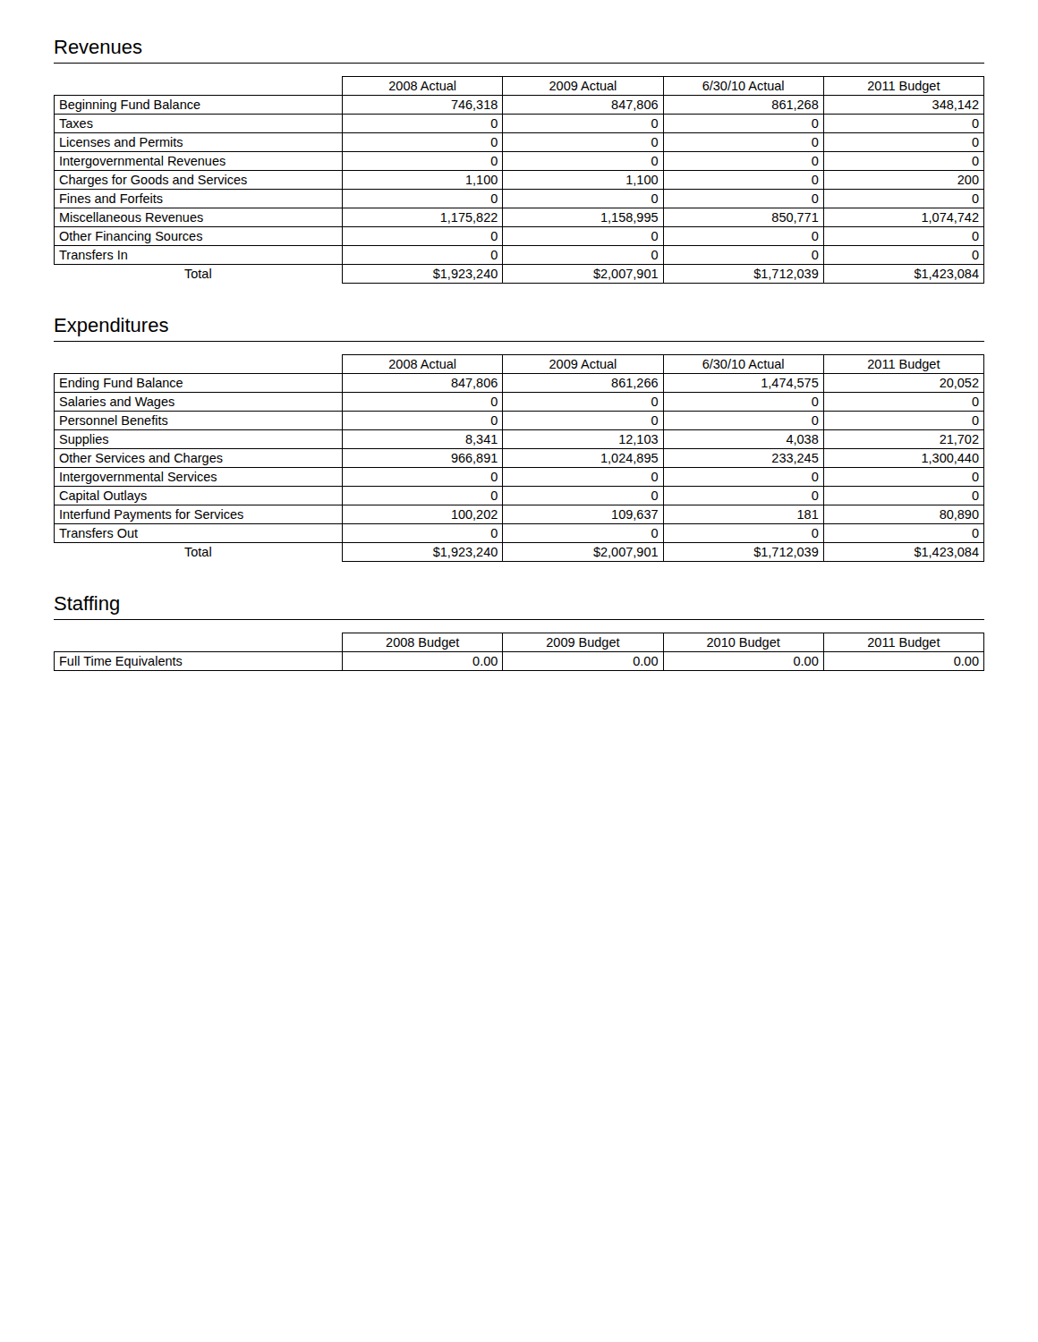Revenues
| | 2008 Actual | 2009 Actual | 6/30/10 Actual | 2011 Budget |
| --- | --- | --- | --- | --- |
| Beginning Fund Balance | 746,318 | 847,806 | 861,268 | 348,142 |
| Taxes | 0 | 0 | 0 | 0 |
| Licenses and Permits | 0 | 0 | 0 | 0 |
| Intergovernmental Revenues | 0 | 0 | 0 | 0 |
| Charges for Goods and Services | 1,100 | 1,100 | 0 | 200 |
| Fines and Forfeits | 0 | 0 | 0 | 0 |
| Miscellaneous Revenues | 1,175,822 | 1,158,995 | 850,771 | 1,074,742 |
| Other Financing Sources | 0 | 0 | 0 | 0 |
| Transfers In | 0 | 0 | 0 | 0 |
| Total | $1,923,240 | $2,007,901 | $1,712,039 | $1,423,084 |
Expenditures
| | 2008 Actual | 2009 Actual | 6/30/10 Actual | 2011 Budget |
| --- | --- | --- | --- | --- |
| Ending Fund Balance | 847,806 | 861,266 | 1,474,575 | 20,052 |
| Salaries and Wages | 0 | 0 | 0 | 0 |
| Personnel Benefits | 0 | 0 | 0 | 0 |
| Supplies | 8,341 | 12,103 | 4,038 | 21,702 |
| Other Services and Charges | 966,891 | 1,024,895 | 233,245 | 1,300,440 |
| Intergovernmental Services | 0 | 0 | 0 | 0 |
| Capital Outlays | 0 | 0 | 0 | 0 |
| Interfund Payments for Services | 100,202 | 109,637 | 181 | 80,890 |
| Transfers Out | 0 | 0 | 0 | 0 |
| Total | $1,923,240 | $2,007,901 | $1,712,039 | $1,423,084 |
Staffing
| | 2008 Budget | 2009 Budget | 2010 Budget | 2011 Budget |
| --- | --- | --- | --- | --- |
| Full Time Equivalents | 0.00 | 0.00 | 0.00 | 0.00 |